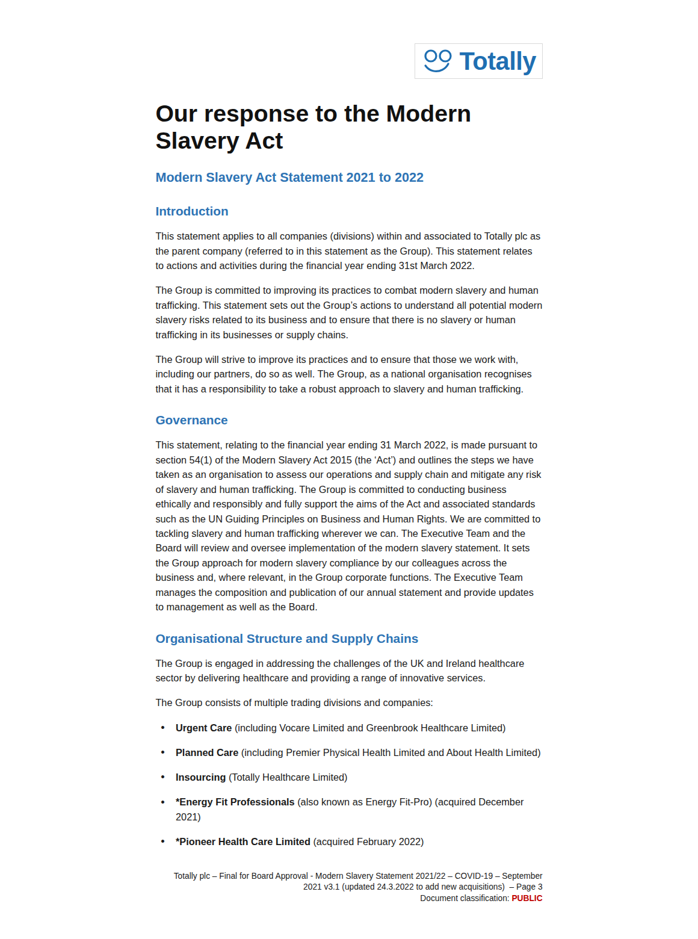Totally
Our response to the Modern Slavery Act
Modern Slavery Act Statement 2021 to 2022
Introduction
This statement applies to all companies (divisions) within and associated to Totally plc as the parent company (referred to in this statement as the Group). This statement relates to actions and activities during the financial year ending 31st March 2022.
The Group is committed to improving its practices to combat modern slavery and human trafficking. This statement sets out the Group’s actions to understand all potential modern slavery risks related to its business and to ensure that there is no slavery or human trafficking in its businesses or supply chains.
The Group will strive to improve its practices and to ensure that those we work with, including our partners, do so as well. The Group, as a national organisation recognises that it has a responsibility to take a robust approach to slavery and human trafficking.
Governance
This statement, relating to the financial year ending 31 March 2022, is made pursuant to section 54(1) of the Modern Slavery Act 2015 (the ‘Act’) and outlines the steps we have taken as an organisation to assess our operations and supply chain and mitigate any risk of slavery and human trafficking. The Group is committed to conducting business ethically and responsibly and fully support the aims of the Act and associated standards such as the UN Guiding Principles on Business and Human Rights. We are committed to tackling slavery and human trafficking wherever we can. The Executive Team and the Board will review and oversee implementation of the modern slavery statement. It sets the Group approach for modern slavery compliance by our colleagues across the business and, where relevant, in the Group corporate functions. The Executive Team manages the composition and publication of our annual statement and provide updates to management as well as the Board.
Organisational Structure and Supply Chains
The Group is engaged in addressing the challenges of the UK and Ireland healthcare sector by delivering healthcare and providing a range of innovative services.
The Group consists of multiple trading divisions and companies:
Urgent Care (including Vocare Limited and Greenbrook Healthcare Limited)
Planned Care (including Premier Physical Health Limited and About Health Limited)
Insourcing (Totally Healthcare Limited)
*Energy Fit Professionals (also known as Energy Fit-Pro) (acquired December 2021)
*Pioneer Health Care Limited (acquired February 2022)
Totally plc – Final for Board Approval - Modern Slavery Statement 2021/22 – COVID-19 – September 2021 v3.1 (updated 24.3.2022 to add new acquisitions) – Page 3
Document classification: PUBLIC